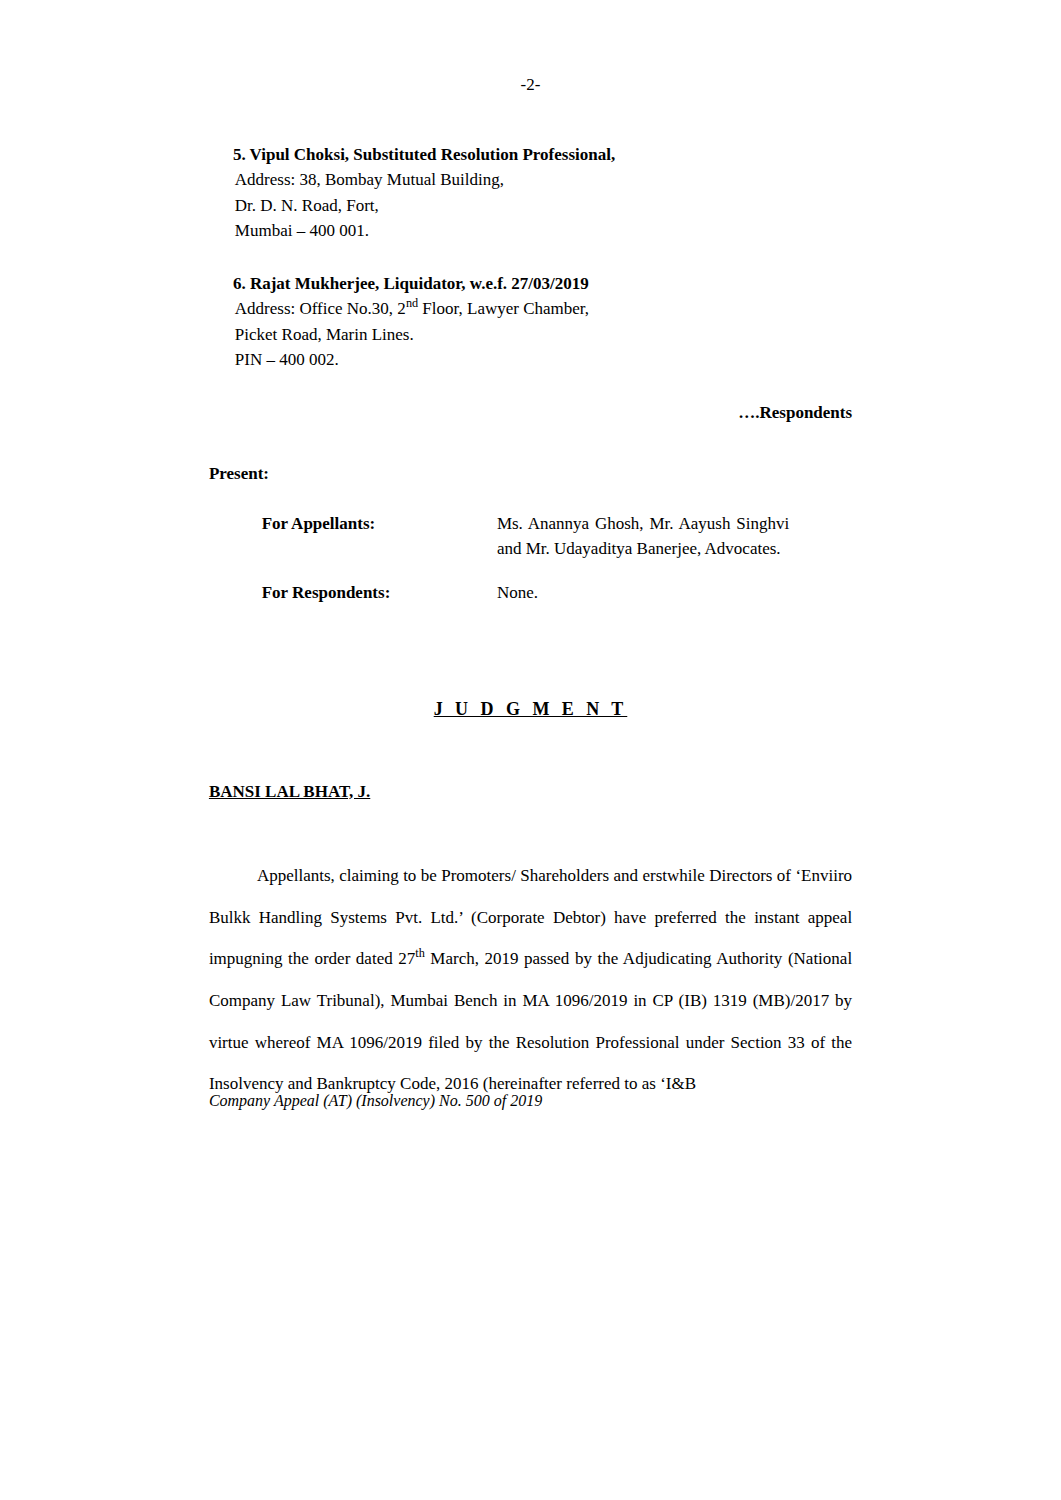-2-
5. Vipul Choksi, Substituted Resolution Professional,
Address: 38, Bombay Mutual Building,
Dr. D. N. Road, Fort,
Mumbai – 400 001.
6. Rajat Mukherjee, Liquidator, w.e.f. 27/03/2019
Address: Office No.30, 2nd Floor, Lawyer Chamber,
Picket Road, Marin Lines.
PIN – 400 002.
….Respondents
Present:
| For Appellants: | Ms. Anannya Ghosh, Mr. Aayush Singhvi and Mr. Udayaditya Banerjee, Advocates. |
| For Respondents: | None. |
J U D G M E N T
BANSI LAL BHAT, J.
Appellants, claiming to be Promoters/ Shareholders and erstwhile Directors of ‘Enviiro Bulkk Handling Systems Pvt. Ltd.’ (Corporate Debtor) have preferred the instant appeal impugning the order dated 27th March, 2019 passed by the Adjudicating Authority (National Company Law Tribunal), Mumbai Bench in MA 1096/2019 in CP (IB) 1319 (MB)/2017 by virtue whereof MA 1096/2019 filed by the Resolution Professional under Section 33 of the Insolvency and Bankruptcy Code, 2016 (hereinafter referred to as ‘I&B
Company Appeal (AT) (Insolvency) No. 500 of 2019